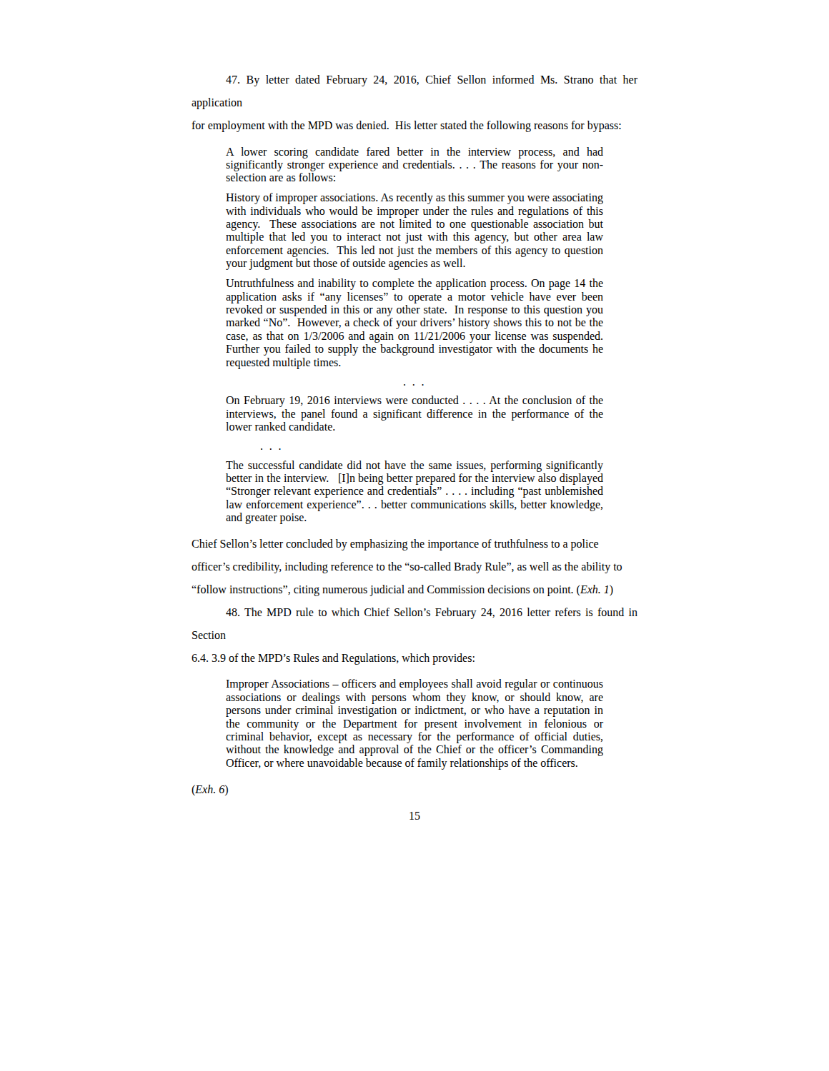47. By letter dated February 24, 2016, Chief Sellon informed Ms. Strano that her application
for employment with the MPD was denied. His letter stated the following reasons for bypass:
A lower scoring candidate fared better in the interview process, and had significantly stronger experience and credentials. . . . The reasons for your non-selection are as follows:
History of improper associations. As recently as this summer you were associating with individuals who would be improper under the rules and regulations of this agency. These associations are not limited to one questionable association but multiple that led you to interact not just with this agency, but other area law enforcement agencies. This led not just the members of this agency to question your judgment but those of outside agencies as well.
Untruthfulness and inability to complete the application process. On page 14 the application asks if “any licenses” to operate a motor vehicle have ever been revoked or suspended in this or any other state. In response to this question you marked “No”. However, a check of your drivers’ history shows this to not be the case, as that on 1/3/2006 and again on 11/21/2006 your license was suspended. Further you failed to supply the background investigator with the documents he requested multiple times.
. . .
On February 19, 2016 interviews were conducted . . . . At the conclusion of the interviews, the panel found a significant difference in the performance of the lower ranked candidate.
. . .
The successful candidate did not have the same issues, performing significantly better in the interview. [I]n being better prepared for the interview also displayed “Stronger relevant experience and credentials” . . . . including “past unblemished law enforcement experience”. . . better communications skills, better knowledge, and greater poise.
Chief Sellon’s letter concluded by emphasizing the importance of truthfulness to a police
officer’s credibility, including reference to the “so-called Brady Rule”, as well as the ability to
“follow instructions”, citing numerous judicial and Commission decisions on point. (Exh. 1)
48. The MPD rule to which Chief Sellon’s February 24, 2016 letter refers is found in Section
6.4. 3.9 of the MPD’s Rules and Regulations, which provides:
Improper Associations – officers and employees shall avoid regular or continuous associations or dealings with persons whom they know, or should know, are persons under criminal investigation or indictment, or who have a reputation in the community or the Department for present involvement in felonious or criminal behavior, except as necessary for the performance of official duties, without the knowledge and approval of the Chief or the officer’s Commanding Officer, or where unavoidable because of family relationships of the officers.
(Exh. 6)
15